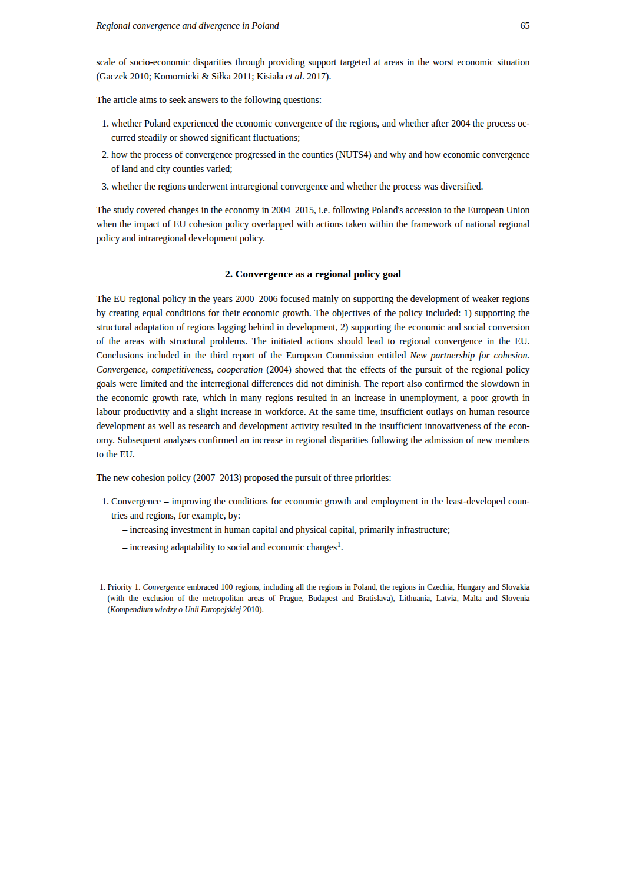Regional convergence and divergence in Poland 65
scale of socio-economic disparities through providing support targeted at areas in the worst economic situation (Gaczek 2010; Komornicki & Siłka 2011; Kisiała et al. 2017).
The article aims to seek answers to the following questions:
whether Poland experienced the economic convergence of the regions, and whether after 2004 the process occurred steadily or showed significant fluctuations;
how the process of convergence progressed in the counties (NUTS4) and why and how economic convergence of land and city counties varied;
whether the regions underwent intraregional convergence and whether the process was diversified.
The study covered changes in the economy in 2004–2015, i.e. following Poland's accession to the European Union when the impact of EU cohesion policy overlapped with actions taken within the framework of national regional policy and intraregional development policy.
2. Convergence as a regional policy goal
The EU regional policy in the years 2000–2006 focused mainly on supporting the development of weaker regions by creating equal conditions for their economic growth. The objectives of the policy included: 1) supporting the structural adaptation of regions lagging behind in development, 2) supporting the economic and social conversion of the areas with structural problems. The initiated actions should lead to regional convergence in the EU. Conclusions included in the third report of the European Commission entitled New partnership for cohesion. Convergence, competitiveness, cooperation (2004) showed that the effects of the pursuit of the regional policy goals were limited and the interregional differences did not diminish. The report also confirmed the slowdown in the economic growth rate, which in many regions resulted in an increase in unemployment, a poor growth in labour productivity and a slight increase in workforce. At the same time, insufficient outlays on human resource development as well as research and development activity resulted in the insufficient innovativeness of the economy. Subsequent analyses confirmed an increase in regional disparities following the admission of new members to the EU.
The new cohesion policy (2007–2013) proposed the pursuit of three priorities:
Convergence – improving the conditions for economic growth and employment in the least-developed countries and regions, for example, by:
increasing investment in human capital and physical capital, primarily infrastructure;
increasing adaptability to social and economic changes1.
Priority 1. Convergence embraced 100 regions, including all the regions in Poland, the regions in Czechia, Hungary and Slovakia (with the exclusion of the metropolitan areas of Prague, Budapest and Bratislava), Lithuania, Latvia, Malta and Slovenia (Kompendium wiedzy o Unii Europejskiej 2010).